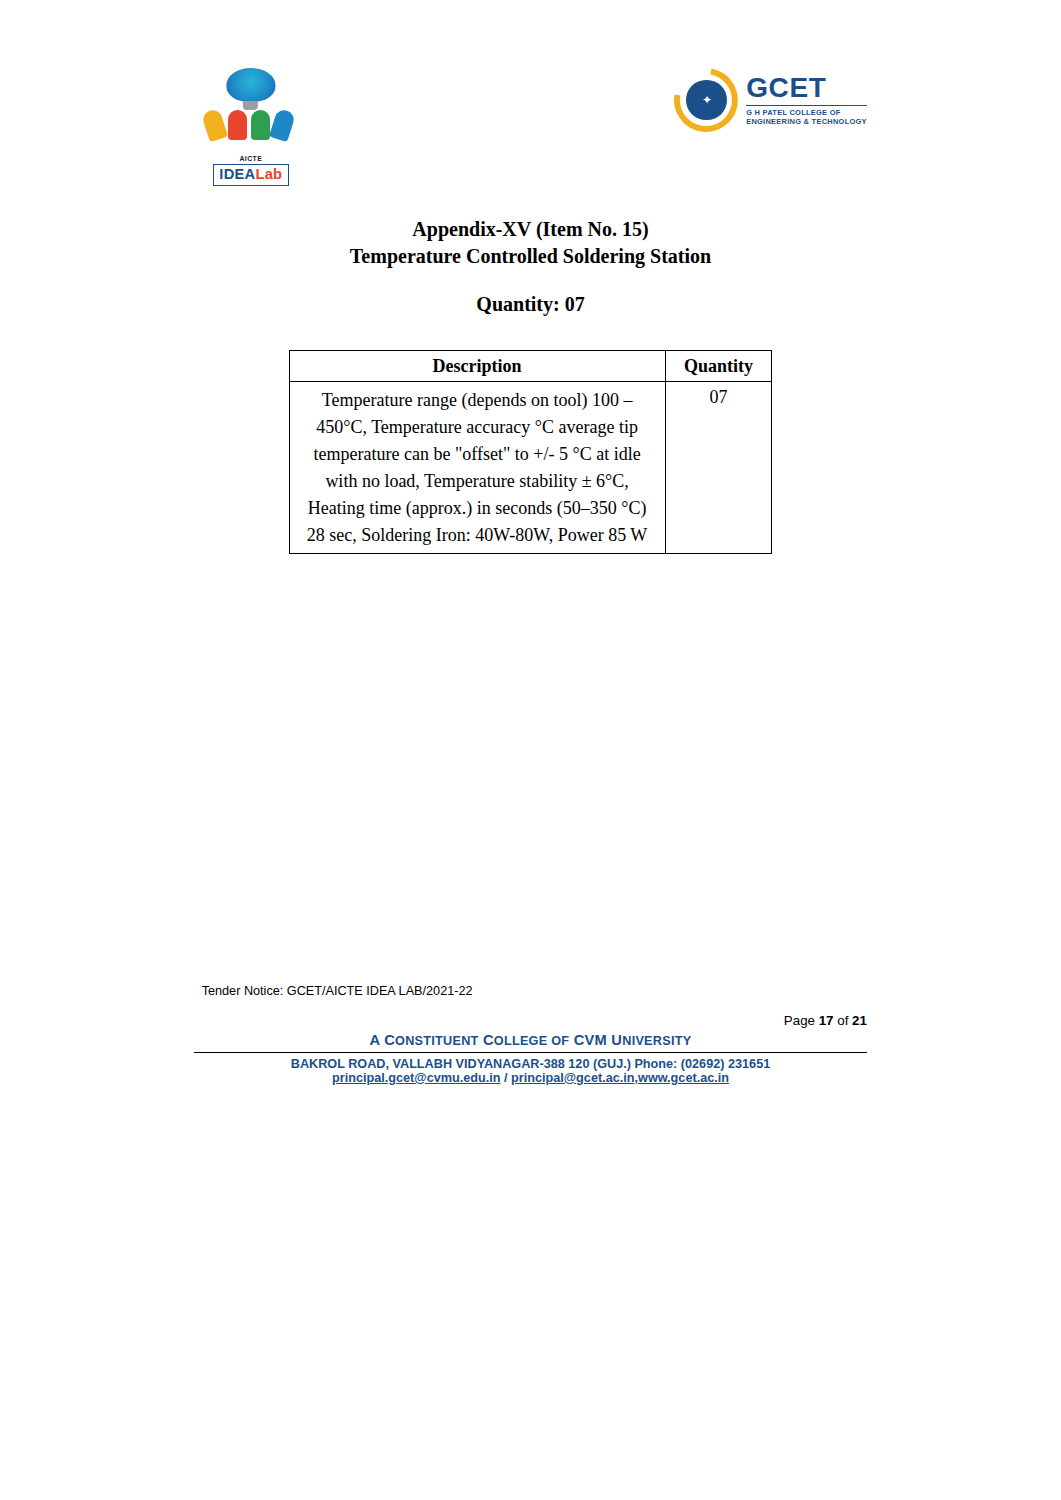AICTE
IDEA Lab
✦
GCET
G H PATEL COLLEGE OF
ENGINEERING & TECHNOLOGY
Appendix-XV (Item No. 15)
Temperature Controlled Soldering Station
Quantity: 07
| Description | Quantity |
| --- | --- |
| Temperature range (depends on tool) 100 – 450°C, Temperature accuracy °C average tip temperature can be "offset" to +/- 5 °C at idle with no load, Temperature stability ± 6°C, Heating time (approx.) in seconds (50–350 °C) 28 sec, Soldering Iron: 40W-80W, Power 85 W | 07 |
Tender Notice: GCET/AICTE IDEA LAB/2021-22
Page 17 of 21
A CONSTITUENT COLLEGE OF CVM UNIVERSITY
BAKROL ROAD, VALLABH VIDYANAGAR-388 120 (GUJ.) Phone: (02692) 231651
principal.gcet@cvmu.edu.in / principal@gcet.ac.in,www.gcet.ac.in